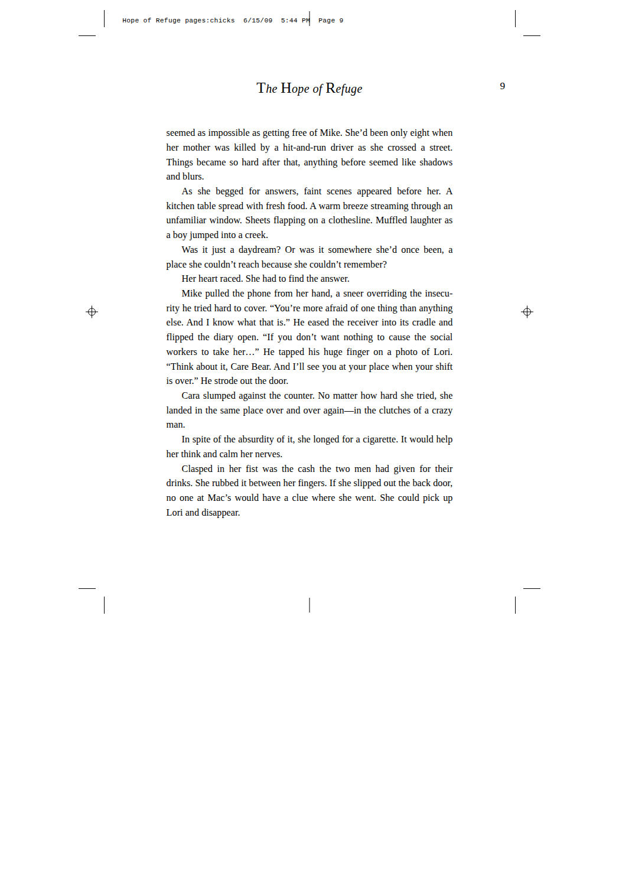Hope of Refuge pages:chicks 6/15/09 5:44 PM Page 9
The Hope of Refuge
9
seemed as impossible as getting free of Mike. She’d been only eight when her mother was killed by a hit-and-run driver as she crossed a street. Things became so hard after that, anything before seemed like shadows and blurs.
As she begged for answers, faint scenes appeared before her. A kitchen table spread with fresh food. A warm breeze streaming through an unfamiliar window. Sheets flapping on a clothesline. Muffled laughter as a boy jumped into a creek.
Was it just a daydream? Or was it somewhere she’d once been, a place she couldn’t reach because she couldn’t remember?
Her heart raced. She had to find the answer.
Mike pulled the phone from her hand, a sneer overriding the insecurity he tried hard to cover. “You’re more afraid of one thing than anything else. And I know what that is.” He eased the receiver into its cradle and flipped the diary open. “If you don’t want nothing to cause the social workers to take her…” He tapped his huge finger on a photo of Lori. “Think about it, Care Bear. And I’ll see you at your place when your shift is over.” He strode out the door.
Cara slumped against the counter. No matter how hard she tried, she landed in the same place over and over again—in the clutches of a crazy man.
In spite of the absurdity of it, she longed for a cigarette. It would help her think and calm her nerves.
Clasped in her fist was the cash the two men had given for their drinks. She rubbed it between her fingers. If she slipped out the back door, no one at Mac’s would have a clue where she went. She could pick up Lori and disappear.